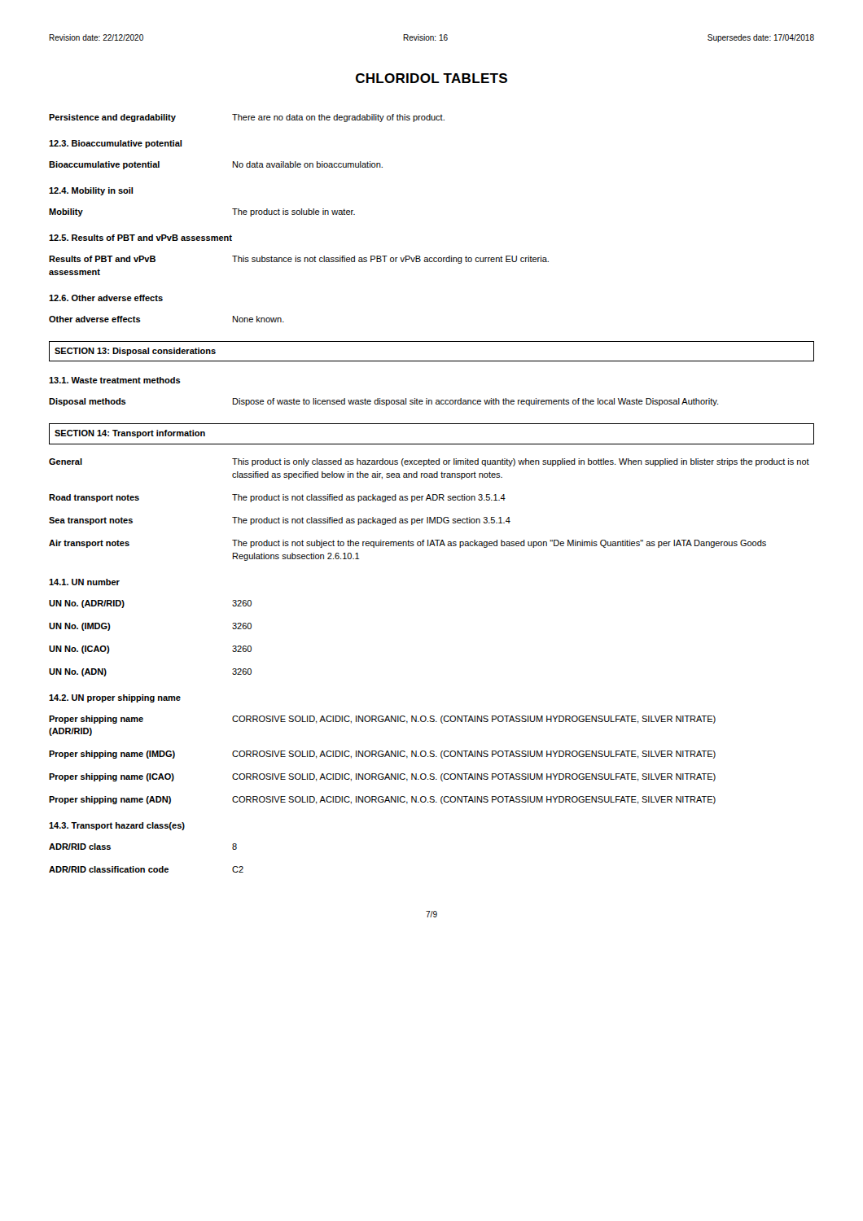Revision date: 22/12/2020 Revision: 16 Supersedes date: 17/04/2018
CHLORIDOL TABLETS
Persistence and degradability
There are no data on the degradability of this product.
12.3. Bioaccumulative potential
Bioaccumulative potential
No data available on bioaccumulation.
12.4. Mobility in soil
Mobility
The product is soluble in water.
12.5. Results of PBT and vPvB assessment
Results of PBT and vPvB
assessment
This substance is not classified as PBT or vPvB according to current EU criteria.
12.6. Other adverse effects
Other adverse effects
None known.
SECTION 13: Disposal considerations
13.1. Waste treatment methods
Disposal methods
Dispose of waste to licensed waste disposal site in accordance with the requirements of the local Waste Disposal Authority.
SECTION 14: Transport information
General
This product is only classed as hazardous (excepted or limited quantity) when supplied in bottles. When supplied in blister strips the product is not classified as specified below in the air, sea and road transport notes.
Road transport notes
The product is not classified as packaged as per ADR section 3.5.1.4
Sea transport notes
The product is not classified as packaged as per IMDG section 3.5.1.4
Air transport notes
The product is not subject to the requirements of IATA as packaged based upon "De Minimis Quantities" as per IATA Dangerous Goods Regulations subsection 2.6.10.1
14.1. UN number
UN No. (ADR/RID)
3260
UN No. (IMDG)
3260
UN No. (ICAO)
3260
UN No. (ADN)
3260
14.2. UN proper shipping name
Proper shipping name
(ADR/RID)
CORROSIVE SOLID, ACIDIC, INORGANIC, N.O.S. (CONTAINS POTASSIUM HYDROGENSULFATE, SILVER NITRATE)
Proper shipping name (IMDG)
CORROSIVE SOLID, ACIDIC, INORGANIC, N.O.S. (CONTAINS POTASSIUM HYDROGENSULFATE, SILVER NITRATE)
Proper shipping name (ICAO)
CORROSIVE SOLID, ACIDIC, INORGANIC, N.O.S. (CONTAINS POTASSIUM HYDROGENSULFATE, SILVER NITRATE)
Proper shipping name (ADN)
CORROSIVE SOLID, ACIDIC, INORGANIC, N.O.S. (CONTAINS POTASSIUM HYDROGENSULFATE, SILVER NITRATE)
14.3. Transport hazard class(es)
ADR/RID class
8
ADR/RID classification code
C2
7/9